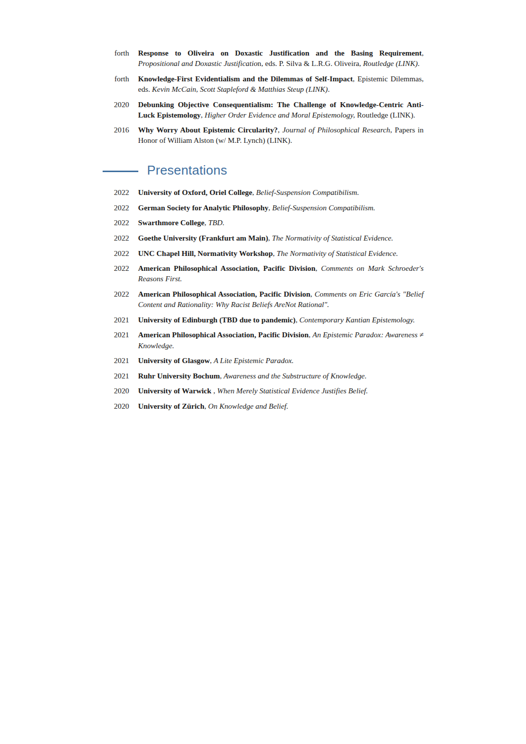forth
Response to Oliveira on Doxastic Justification and the Basing Requirement, Propositional and Doxastic Justification, eds. P. Silva & L.R.G. Oliveira, Routledge (LINK).
forth
Knowledge-First Evidentialism and the Dilemmas of Self-Impact, Epistemic Dilemmas, eds. Kevin McCain, Scott Stapleford & Matthias Steup (LINK).
2020
Debunking Objective Consequentialism: The Challenge of Knowledge-Centric Anti-Luck Epistemology, Higher Order Evidence and Moral Epistemology, Routledge (LINK).
2016
Why Worry About Epistemic Circularity?, Journal of Philosophical Research, Papers in Honor of William Alston (w/ M.P. Lynch) (LINK).
Presentations
2022
University of Oxford, Oriel College, Belief-Suspension Compatibilism.
2022
German Society for Analytic Philosophy, Belief-Suspension Compatibilism.
2022
Swarthmore College, TBD.
2022
Goethe University (Frankfurt am Main), The Normativity of Statistical Evidence.
2022
UNC Chapel Hill, Normativity Workshop, The Normativity of Statistical Evidence.
2022
American Philosophical Association, Pacific Division, Comments on Mark Schroeder's Reasons First.
2022
American Philosophical Association, Pacific Division, Comments on Eric García's "Belief Content and Rationality: Why Racist Beliefs AreNot Rational".
2021
University of Edinburgh (TBD due to pandemic), Contemporary Kantian Epistemology.
2021
American Philosophical Association, Pacific Division, An Epistemic Paradox: Awareness ≠ Knowledge.
2021
University of Glasgow, A Lite Epistemic Paradox.
2021
Ruhr University Bochum, Awareness and the Substructure of Knowledge.
2020
University of Warwick , When Merely Statistical Evidence Justifies Belief.
2020
University of Zürich, On Knowledge and Belief.